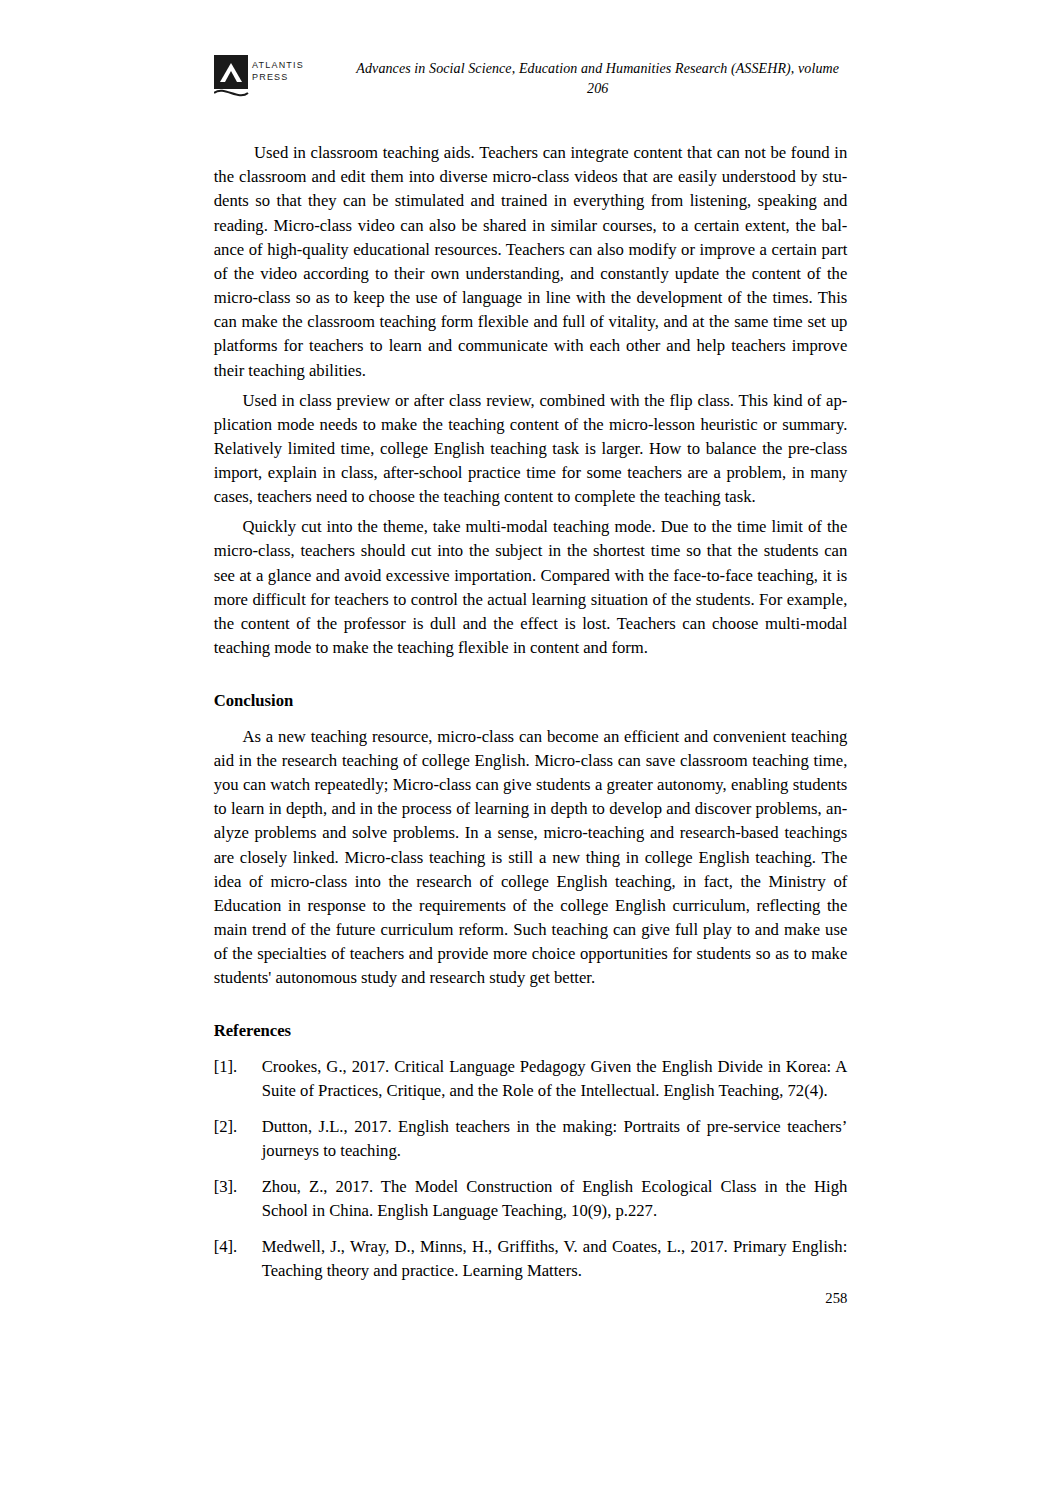ATLANTIS PRESS
Advances in Social Science, Education and Humanities Research (ASSEHR), volume 206
Used in classroom teaching aids. Teachers can integrate content that can not be found in the classroom and edit them into diverse micro-class videos that are easily understood by students so that they can be stimulated and trained in everything from listening, speaking and reading. Micro-class video can also be shared in similar courses, to a certain extent, the balance of high-quality educational resources. Teachers can also modify or improve a certain part of the video according to their own understanding, and constantly update the content of the micro-class so as to keep the use of language in line with the development of the times. This can make the classroom teaching form flexible and full of vitality, and at the same time set up platforms for teachers to learn and communicate with each other and help teachers improve their teaching abilities.
Used in class preview or after class review, combined with the flip class. This kind of application mode needs to make the teaching content of the micro-lesson heuristic or summary. Relatively limited time, college English teaching task is larger. How to balance the pre-class import, explain in class, after-school practice time for some teachers are a problem, in many cases, teachers need to choose the teaching content to complete the teaching task.
Quickly cut into the theme, take multi-modal teaching mode. Due to the time limit of the micro-class, teachers should cut into the subject in the shortest time so that the students can see at a glance and avoid excessive importation. Compared with the face-to-face teaching, it is more difficult for teachers to control the actual learning situation of the students. For example, the content of the professor is dull and the effect is lost. Teachers can choose multi-modal teaching mode to make the teaching flexible in content and form.
Conclusion
As a new teaching resource, micro-class can become an efficient and convenient teaching aid in the research teaching of college English. Micro-class can save classroom teaching time, you can watch repeatedly; Micro-class can give students a greater autonomy, enabling students to learn in depth, and in the process of learning in depth to develop and discover problems, analyze problems and solve problems. In a sense, micro-teaching and research-based teachings are closely linked. Micro-class teaching is still a new thing in college English teaching. The idea of micro-class into the research of college English teaching, in fact, the Ministry of Education in response to the requirements of the college English curriculum, reflecting the main trend of the future curriculum reform. Such teaching can give full play to and make use of the specialties of teachers and provide more choice opportunities for students so as to make students' autonomous study and research study get better.
References
[1]. Crookes, G., 2017. Critical Language Pedagogy Given the English Divide in Korea: A Suite of Practices, Critique, and the Role of the Intellectual. English Teaching, 72(4).
[2]. Dutton, J.L., 2017. English teachers in the making: Portraits of pre-service teachers’ journeys to teaching.
[3]. Zhou, Z., 2017. The Model Construction of English Ecological Class in the High School in China. English Language Teaching, 10(9), p.227.
[4]. Medwell, J., Wray, D., Minns, H., Griffiths, V. and Coates, L., 2017. Primary English: Teaching theory and practice. Learning Matters.
258